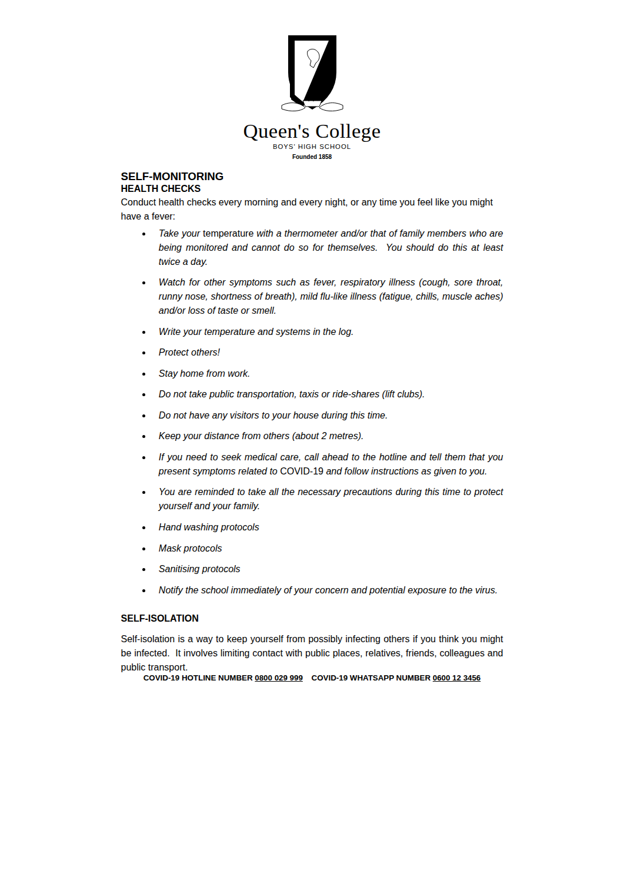Queen's College
BOYS' HIGH SCHOOL
Founded 1858
SELF-MONITORING
HEALTH CHECKS
Conduct health checks every morning and every night, or any time you feel like you might have a fever:
Take your temperature with a thermometer and/or that of family members who are being monitored and cannot do so for themselves. You should do this at least twice a day.
Watch for other symptoms such as fever, respiratory illness (cough, sore throat, runny nose, shortness of breath), mild flu-like illness (fatigue, chills, muscle aches) and/or loss of taste or smell.
Write your temperature and systems in the log.
Protect others!
Stay home from work.
Do not take public transportation, taxis or ride-shares (lift clubs).
Do not have any visitors to your house during this time.
Keep your distance from others (about 2 metres).
If you need to seek medical care, call ahead to the hotline and tell them that you present symptoms related to COVID-19 and follow instructions as given to you.
You are reminded to take all the necessary precautions during this time to protect yourself and your family.
Hand washing protocols
Mask protocols
Sanitising protocols
Notify the school immediately of your concern and potential exposure to the virus.
SELF-ISOLATION
Self-isolation is a way to keep yourself from possibly infecting others if you think you might be infected. It involves limiting contact with public places, relatives, friends, colleagues and public transport.
COVID-19 HOTLINE NUMBER 0800 029 999 COVID-19 WHATSAPP NUMBER 0600 12 3456